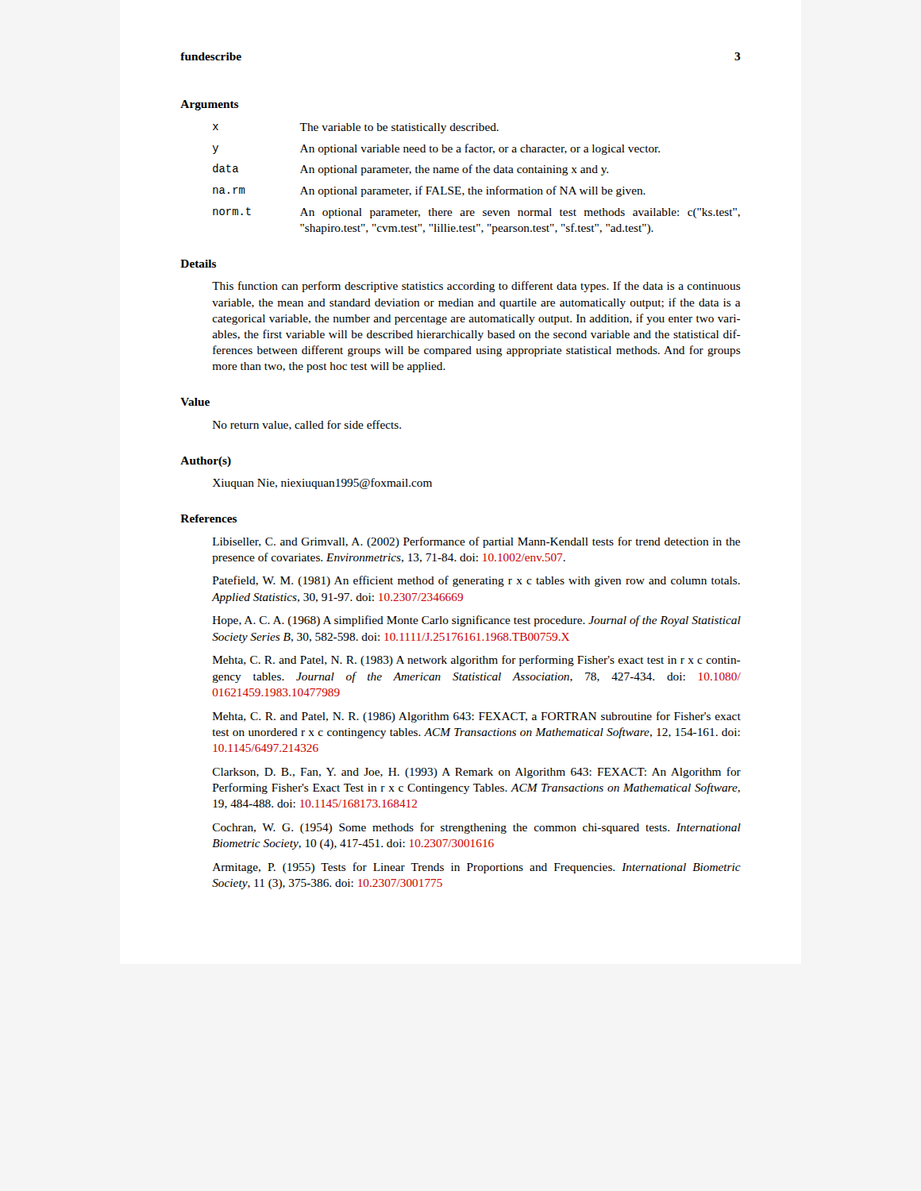fundescribe 3
Arguments
x
The variable to be statistically described.
y
An optional variable need to be a factor, or a character, or a logical vector.
data
An optional parameter, the name of the data containing x and y.
na.rm
An optional parameter, if FALSE, the information of NA will be given.
norm.t
An optional parameter, there are seven normal test methods available: c("ks.test", "shapiro.test", "cvm.test", "lillie.test", "pearson.test", "sf.test", "ad.test").
Details
This function can perform descriptive statistics according to different data types. If the data is a continuous variable, the mean and standard deviation or median and quartile are automatically output; if the data is a categorical variable, the number and percentage are automatically output. In addition, if you enter two variables, the first variable will be described hierarchically based on the second variable and the statistical differences between different groups will be compared using appropriate statistical methods. And for groups more than two, the post hoc test will be applied.
Value
No return value, called for side effects.
Author(s)
Xiuquan Nie, niexiuquan1995@foxmail.com
References
Libiseller, C. and Grimvall, A. (2002) Performance of partial Mann-Kendall tests for trend detection in the presence of covariates. Environmetrics, 13, 71-84. doi: 10.1002/env.507.
Patefield, W. M. (1981) An efficient method of generating r x c tables with given row and column totals. Applied Statistics, 30, 91-97. doi: 10.2307/2346669
Hope, A. C. A. (1968) A simplified Monte Carlo significance test procedure. Journal of the Royal Statistical Society Series B, 30, 582-598. doi: 10.1111/J.25176161.1968.TB00759.X
Mehta, C. R. and Patel, N. R. (1983) A network algorithm for performing Fisher's exact test in r x c contingency tables. Journal of the American Statistical Association, 78, 427-434. doi: 10.1080/ 01621459.1983.10477989
Mehta, C. R. and Patel, N. R. (1986) Algorithm 643: FEXACT, a FORTRAN subroutine for Fisher's exact test on unordered r x c contingency tables. ACM Transactions on Mathematical Software, 12, 154-161. doi: 10.1145/6497.214326
Clarkson, D. B., Fan, Y. and Joe, H. (1993) A Remark on Algorithm 643: FEXACT: An Algorithm for Performing Fisher's Exact Test in r x c Contingency Tables. ACM Transactions on Mathematical Software, 19, 484-488. doi: 10.1145/168173.168412
Cochran, W. G. (1954) Some methods for strengthening the common chi-squared tests. International Biometric Society, 10 (4), 417-451. doi: 10.2307/3001616
Armitage, P. (1955) Tests for Linear Trends in Proportions and Frequencies. International Biometric Society, 11 (3), 375-386. doi: 10.2307/3001775